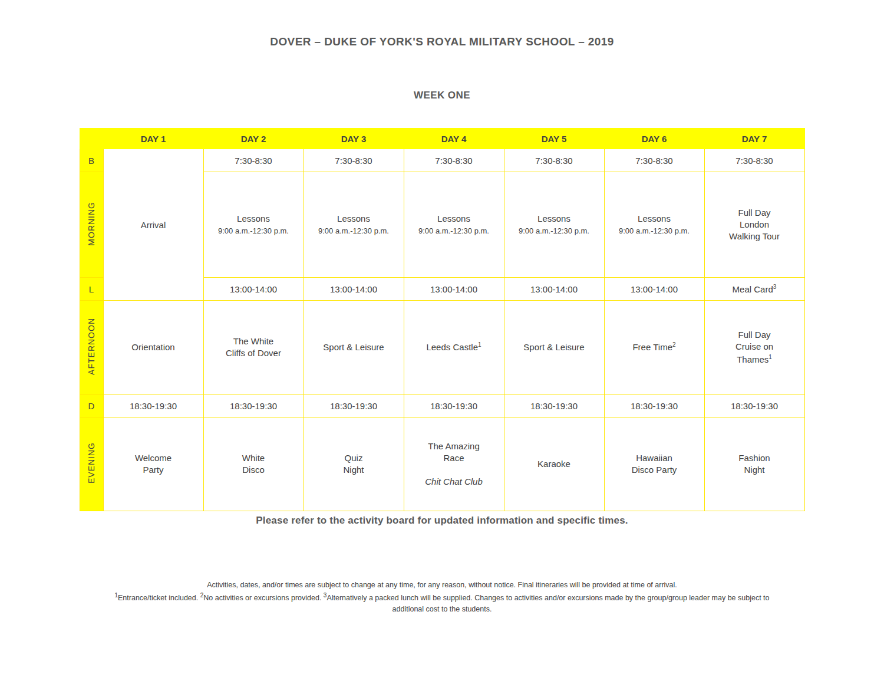Dover – Duke of York's Royal Military School – 2019
Week One
| | DAY 1 | DAY 2 | DAY 3 | DAY 4 | DAY 5 | DAY 6 | DAY 7 |
| --- | --- | --- | --- | --- | --- | --- | --- |
| B | Arrival | 7:30-8:30 | 7:30-8:30 | 7:30-8:30 | 7:30-8:30 | 7:30-8:30 | 7:30-8:30 |
| MORNING | Lessons 9:00 a.m.-12:30 p.m. | Lessons 9:00 a.m.-12:30 p.m. | Lessons 9:00 a.m.-12:30 p.m. | Lessons 9:00 a.m.-12:30 p.m. | Lessons 9:00 a.m.-12:30 p.m. | Full Day London Walking Tour |
| L | 13:00-14:00 | 13:00-14:00 | 13:00-14:00 | 13:00-14:00 | 13:00-14:00 | Meal Card 3 |
| AFTERNOON | Orientation | The White Cliffs of Dover | Sport & Leisure | Leeds Castle 1 | Sport & Leisure | Free Time 2 | Full Day Cruise on Thames 1 |
| D | 18:30-19:30 | 18:30-19:30 | 18:30-19:30 | 18:30-19:30 | 18:30-19:30 | 18:30-19:30 | 18:30-19:30 |
| EVENING | Welcome Party | White Disco | Quiz Night | The Amazing Race Chit Chat Club | Karaoke | Hawaiian Disco Party | Fashion Night |
Please refer to the activity board for updated information and specific times.
Activities, dates, and/or times are subject to change at any time, for any reason, without notice. Final itineraries will be provided at time of arrival.
1Entrance/ticket included. 2No activities or excursions provided. 3Alternatively a packed lunch will be supplied. Changes to activities and/or excursions made by the group/group leader may be subject to additional cost to the students.